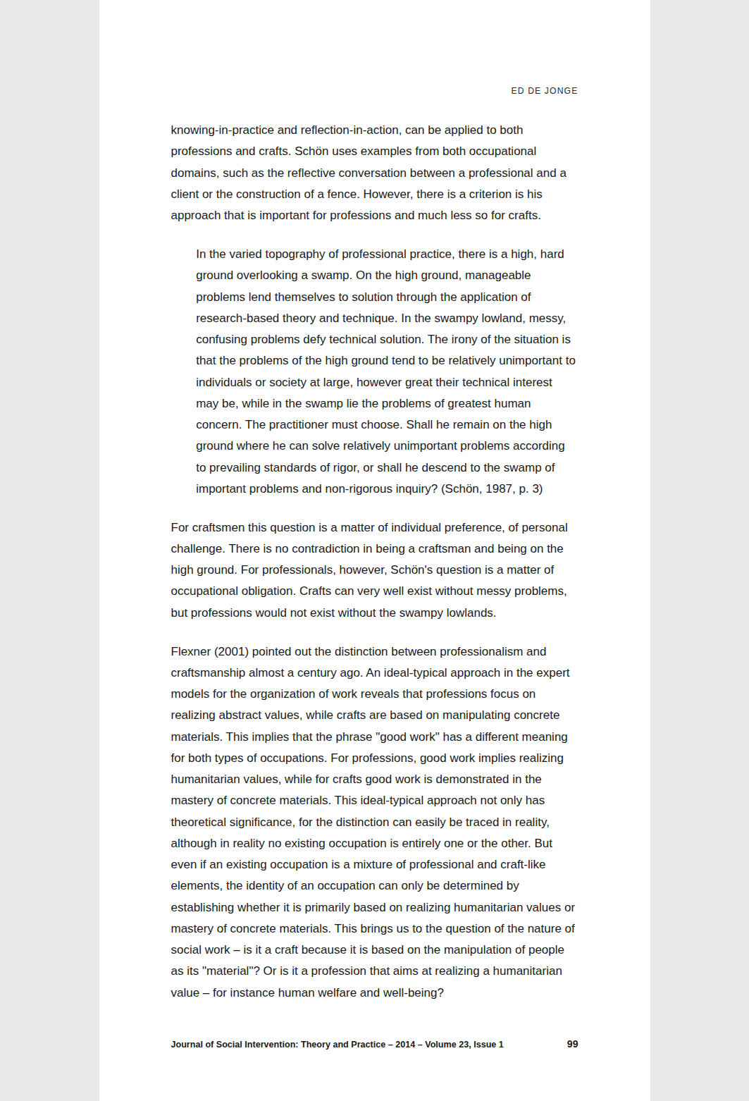Ed de Jonge
knowing-in-practice and reflection-in-action, can be applied to both professions and crafts. Schön uses examples from both occupational domains, such as the reflective conversation between a professional and a client or the construction of a fence. However, there is a criterion is his approach that is important for professions and much less so for crafts.
In the varied topography of professional practice, there is a high, hard ground overlooking a swamp. On the high ground, manageable problems lend themselves to solution through the application of research-based theory and technique. In the swampy lowland, messy, confusing problems defy technical solution. The irony of the situation is that the problems of the high ground tend to be relatively unimportant to individuals or society at large, however great their technical interest may be, while in the swamp lie the problems of greatest human concern. The practitioner must choose. Shall he remain on the high ground where he can solve relatively unimportant problems according to prevailing standards of rigor, or shall he descend to the swamp of important problems and non-rigorous inquiry? (Schön, 1987, p. 3)
For craftsmen this question is a matter of individual preference, of personal challenge. There is no contradiction in being a craftsman and being on the high ground. For professionals, however, Schön's question is a matter of occupational obligation. Crafts can very well exist without messy problems, but professions would not exist without the swampy lowlands.
Flexner (2001) pointed out the distinction between professionalism and craftsmanship almost a century ago. An ideal-typical approach in the expert models for the organization of work reveals that professions focus on realizing abstract values, while crafts are based on manipulating concrete materials. This implies that the phrase "good work" has a different meaning for both types of occupations. For professions, good work implies realizing humanitarian values, while for crafts good work is demonstrated in the mastery of concrete materials. This ideal-typical approach not only has theoretical significance, for the distinction can easily be traced in reality, although in reality no existing occupation is entirely one or the other. But even if an existing occupation is a mixture of professional and craft-like elements, the identity of an occupation can only be determined by establishing whether it is primarily based on realizing humanitarian values or mastery of concrete materials. This brings us to the question of the nature of social work – is it a craft because it is based on the manipulation of people as its "material"? Or is it a profession that aims at realizing a humanitarian value – for instance human welfare and well-being?
Journal of Social Intervention: Theory and Practice – 2014 – Volume 23, Issue 1 99